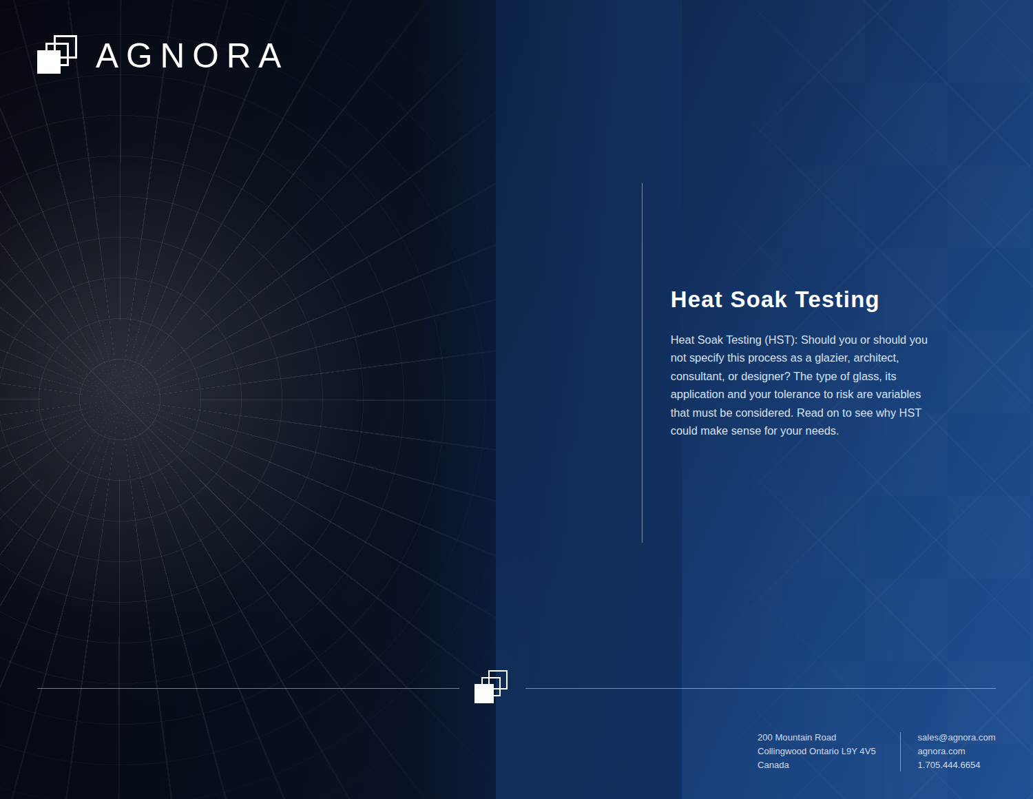AGNORA
Heat Soak Testing
Heat Soak Testing (HST): Should you or should you not specify this process as a glazier, architect, consultant, or designer? The type of glass, its application and your tolerance to risk are variables that must be considered. Read on to see why HST could make sense for your needs.
200 Mountain Road
Collingwood Ontario L9Y 4V5
Canada
sales@agnora.com
agnora.com
1.705.444.6654